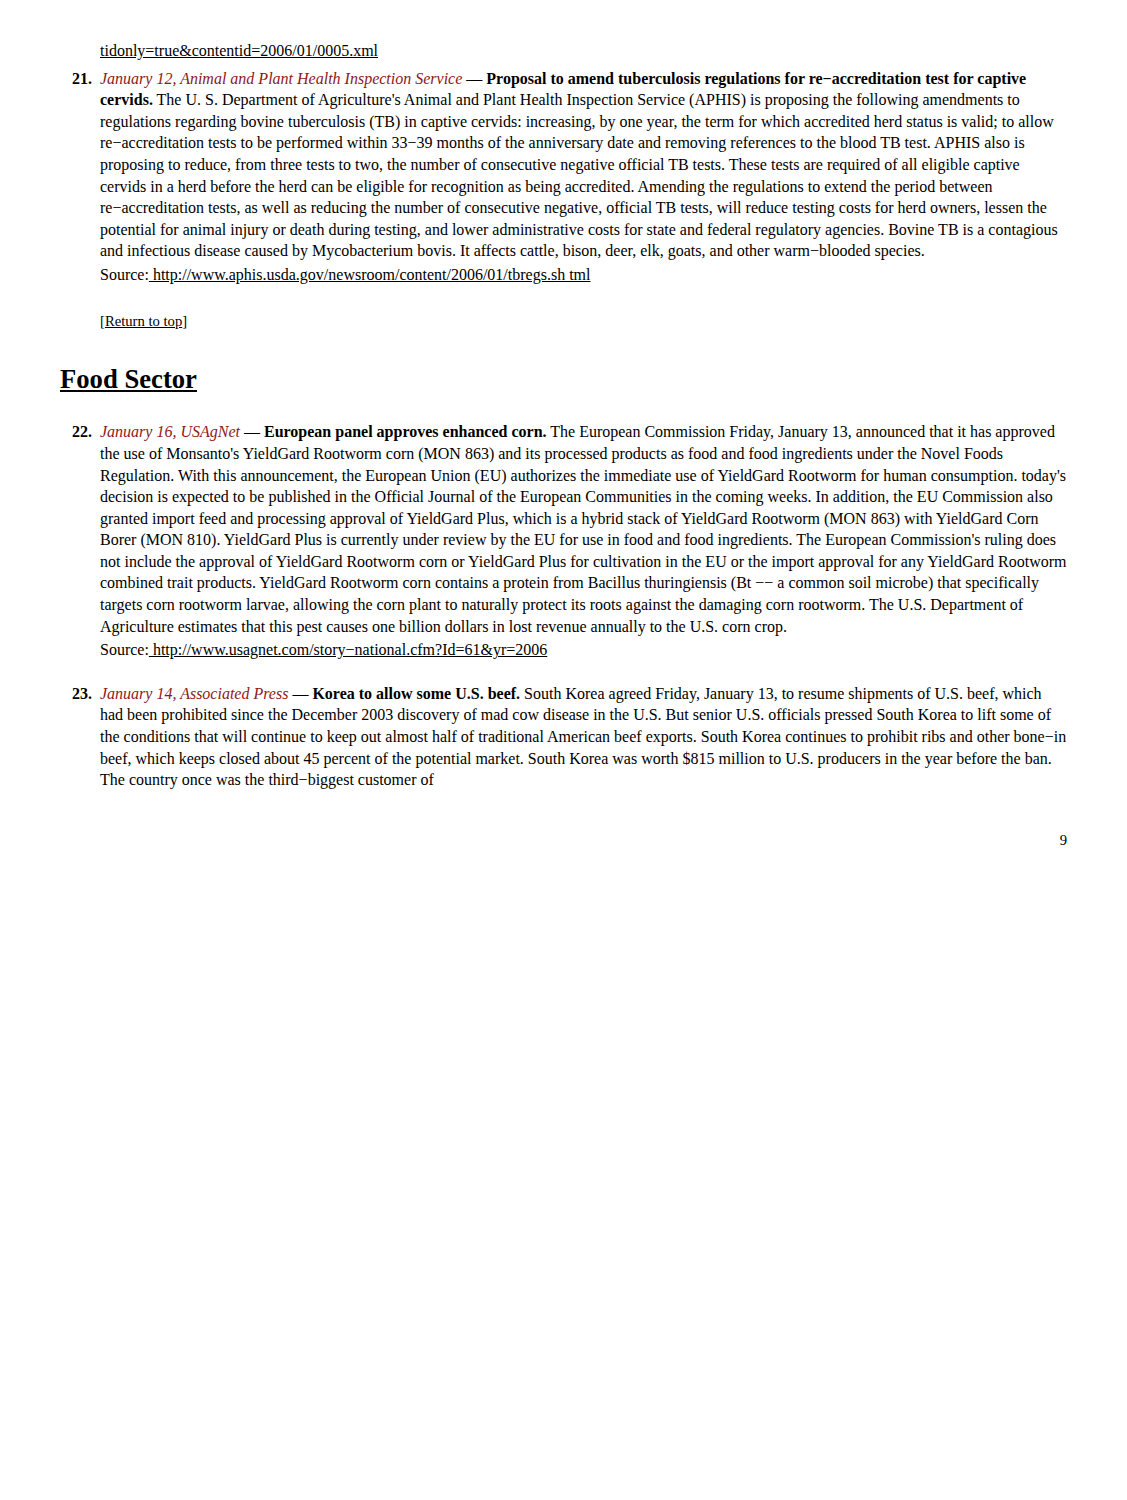tidonly=true&contentid=2006/01/0005.xml
21. January 12, Animal and Plant Health Inspection Service — Proposal to amend tuberculosis regulations for re−accreditation test for captive cervids. The U. S. Department of Agriculture's Animal and Plant Health Inspection Service (APHIS) is proposing the following amendments to regulations regarding bovine tuberculosis (TB) in captive cervids: increasing, by one year, the term for which accredited herd status is valid; to allow re−accreditation tests to be performed within 33−39 months of the anniversary date and removing references to the blood TB test. APHIS also is proposing to reduce, from three tests to two, the number of consecutive negative official TB tests. These tests are required of all eligible captive cervids in a herd before the herd can be eligible for recognition as being accredited. Amending the regulations to extend the period between re−accreditation tests, as well as reducing the number of consecutive negative, official TB tests, will reduce testing costs for herd owners, lessen the potential for animal injury or death during testing, and lower administrative costs for state and federal regulatory agencies. Bovine TB is a contagious and infectious disease caused by Mycobacterium bovis. It affects cattle, bison, deer, elk, goats, and other warm−blooded species. Source: http://www.aphis.usda.gov/newsroom/content/2006/01/tbregs.sh tml
[Return to top]
Food Sector
22. January 16, USAgNet — European panel approves enhanced corn. The European Commission Friday, January 13, announced that it has approved the use of Monsanto's YieldGard Rootworm corn (MON 863) and its processed products as food and food ingredients under the Novel Foods Regulation. With this announcement, the European Union (EU) authorizes the immediate use of YieldGard Rootworm for human consumption. today's decision is expected to be published in the Official Journal of the European Communities in the coming weeks. In addition, the EU Commission also granted import feed and processing approval of YieldGard Plus, which is a hybrid stack of YieldGard Rootworm (MON 863) with YieldGard Corn Borer (MON 810). YieldGard Plus is currently under review by the EU for use in food and food ingredients. The European Commission's ruling does not include the approval of YieldGard Rootworm corn or YieldGard Plus for cultivation in the EU or the import approval for any YieldGard Rootworm combined trait products. YieldGard Rootworm corn contains a protein from Bacillus thuringiensis (Bt −− a common soil microbe) that specifically targets corn rootworm larvae, allowing the corn plant to naturally protect its roots against the damaging corn rootworm. The U.S. Department of Agriculture estimates that this pest causes one billion dollars in lost revenue annually to the U.S. corn crop. Source: http://www.usagnet.com/story−national.cfm?Id=61&yr=2006
23. January 14, Associated Press — Korea to allow some U.S. beef. South Korea agreed Friday, January 13, to resume shipments of U.S. beef, which had been prohibited since the December 2003 discovery of mad cow disease in the U.S. But senior U.S. officials pressed South Korea to lift some of the conditions that will continue to keep out almost half of traditional American beef exports. South Korea continues to prohibit ribs and other bone−in beef, which keeps closed about 45 percent of the potential market. South Korea was worth $815 million to U.S. producers in the year before the ban. The country once was the third−biggest customer of
9